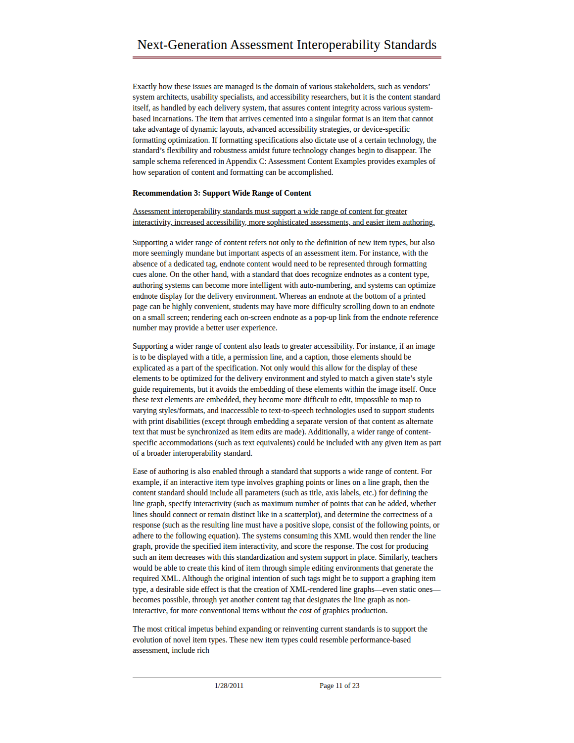Next-Generation Assessment Interoperability Standards
Exactly how these issues are managed is the domain of various stakeholders, such as vendors’ system architects, usability specialists, and accessibility researchers, but it is the content standard itself, as handled by each delivery system, that assures content integrity across various system-based incarnations. The item that arrives cemented into a singular format is an item that cannot take advantage of dynamic layouts, advanced accessibility strategies, or device-specific formatting optimization. If formatting specifications also dictate use of a certain technology, the standard’s flexibility and robustness amidst future technology changes begin to disappear. The sample schema referenced in Appendix C: Assessment Content Examples provides examples of how separation of content and formatting can be accomplished.
Recommendation 3: Support Wide Range of Content
Assessment interoperability standards must support a wide range of content for greater interactivity, increased accessibility, more sophisticated assessments, and easier item authoring.
Supporting a wider range of content refers not only to the definition of new item types, but also more seemingly mundane but important aspects of an assessment item. For instance, with the absence of a dedicated tag, endnote content would need to be represented through formatting cues alone. On the other hand, with a standard that does recognize endnotes as a content type, authoring systems can become more intelligent with auto-numbering, and systems can optimize endnote display for the delivery environment. Whereas an endnote at the bottom of a printed page can be highly convenient, students may have more difficulty scrolling down to an endnote on a small screen; rendering each on-screen endnote as a pop-up link from the endnote reference number may provide a better user experience.
Supporting a wider range of content also leads to greater accessibility. For instance, if an image is to be displayed with a title, a permission line, and a caption, those elements should be explicated as a part of the specification. Not only would this allow for the display of these elements to be optimized for the delivery environment and styled to match a given state’s style guide requirements, but it avoids the embedding of these elements within the image itself. Once these text elements are embedded, they become more difficult to edit, impossible to map to varying styles/formats, and inaccessible to text-to-speech technologies used to support students with print disabilities (except through embedding a separate version of that content as alternate text that must be synchronized as item edits are made). Additionally, a wider range of content-specific accommodations (such as text equivalents) could be included with any given item as part of a broader interoperability standard.
Ease of authoring is also enabled through a standard that supports a wide range of content. For example, if an interactive item type involves graphing points or lines on a line graph, then the content standard should include all parameters (such as title, axis labels, etc.) for defining the line graph, specify interactivity (such as maximum number of points that can be added, whether lines should connect or remain distinct like in a scatterplot), and determine the correctness of a response (such as the resulting line must have a positive slope, consist of the following points, or adhere to the following equation). The systems consuming this XML would then render the line graph, provide the specified item interactivity, and score the response. The cost for producing such an item decreases with this standardization and system support in place. Similarly, teachers would be able to create this kind of item through simple editing environments that generate the required XML. Although the original intention of such tags might be to support a graphing item type, a desirable side effect is that the creation of XML-rendered line graphs—even static ones—becomes possible, through yet another content tag that designates the line graph as non-interactive, for more conventional items without the cost of graphics production.
The most critical impetus behind expanding or reinventing current standards is to support the evolution of novel item types. These new item types could resemble performance-based assessment, include rich
1/28/2011 Page 11 of 23